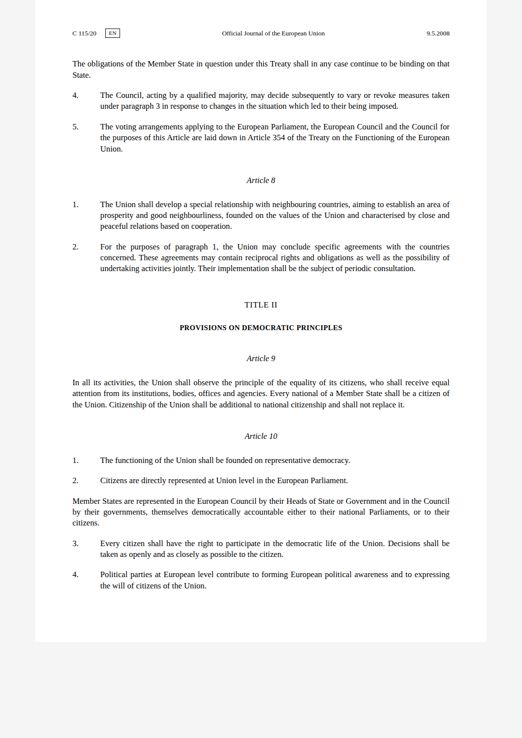C 115/20 EN Official Journal of the European Union 9.5.2008
The obligations of the Member State in question under this Treaty shall in any case continue to be binding on that State.
4. The Council, acting by a qualified majority, may decide subsequently to vary or revoke measures taken under paragraph 3 in response to changes in the situation which led to their being imposed.
5. The voting arrangements applying to the European Parliament, the European Council and the Council for the purposes of this Article are laid down in Article 354 of the Treaty on the Functioning of the European Union.
Article 8
1. The Union shall develop a special relationship with neighbouring countries, aiming to establish an area of prosperity and good neighbourliness, founded on the values of the Union and characterised by close and peaceful relations based on cooperation.
2. For the purposes of paragraph 1, the Union may conclude specific agreements with the countries concerned. These agreements may contain reciprocal rights and obligations as well as the possibility of undertaking activities jointly. Their implementation shall be the subject of periodic consultation.
TITLE II
PROVISIONS ON DEMOCRATIC PRINCIPLES
Article 9
In all its activities, the Union shall observe the principle of the equality of its citizens, who shall receive equal attention from its institutions, bodies, offices and agencies. Every national of a Member State shall be a citizen of the Union. Citizenship of the Union shall be additional to national citizenship and shall not replace it.
Article 10
1. The functioning of the Union shall be founded on representative democracy.
2. Citizens are directly represented at Union level in the European Parliament.
Member States are represented in the European Council by their Heads of State or Government and in the Council by their governments, themselves democratically accountable either to their national Parliaments, or to their citizens.
3. Every citizen shall have the right to participate in the democratic life of the Union. Decisions shall be taken as openly and as closely as possible to the citizen.
4. Political parties at European level contribute to forming European political awareness and to expressing the will of citizens of the Union.